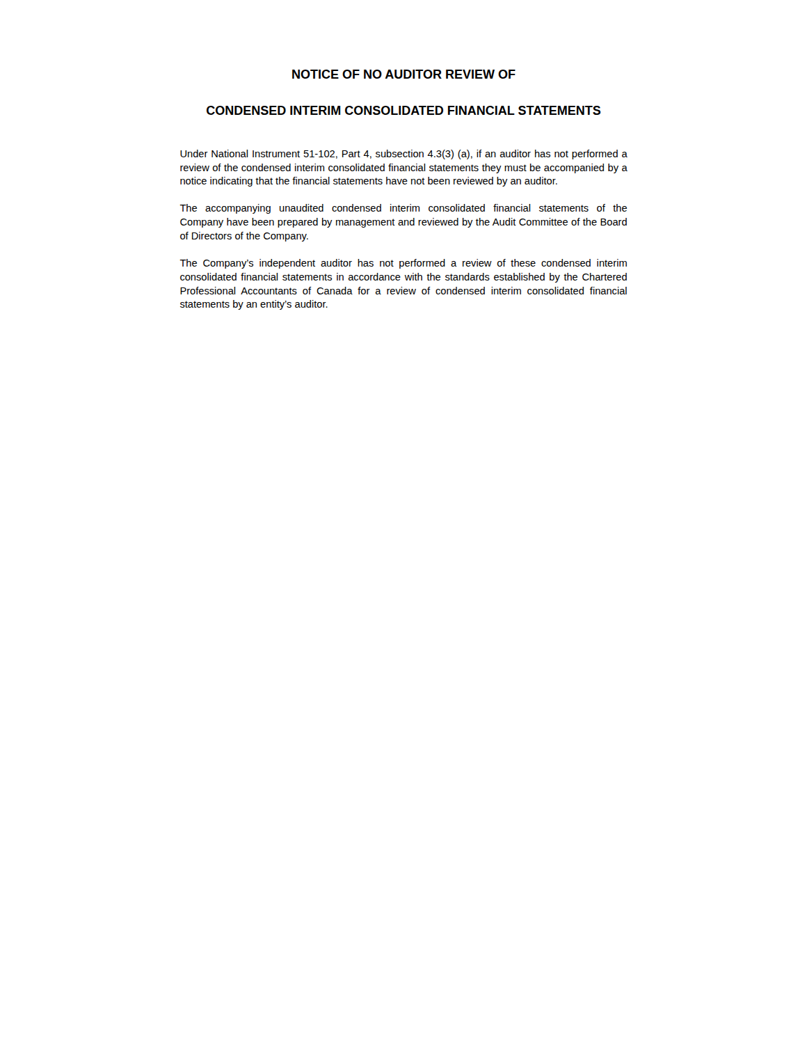NOTICE OF NO AUDITOR REVIEW OF CONDENSED INTERIM CONSOLIDATED FINANCIAL STATEMENTS
Under National Instrument 51-102, Part 4, subsection 4.3(3) (a), if an auditor has not performed a review of the condensed interim consolidated financial statements they must be accompanied by a notice indicating that the financial statements have not been reviewed by an auditor.
The accompanying unaudited condensed interim consolidated financial statements of the Company have been prepared by management and reviewed by the Audit Committee of the Board of Directors of the Company.
The Company’s independent auditor has not performed a review of these condensed interim consolidated financial statements in accordance with the standards established by the Chartered Professional Accountants of Canada for a review of condensed interim consolidated financial statements by an entity’s auditor.